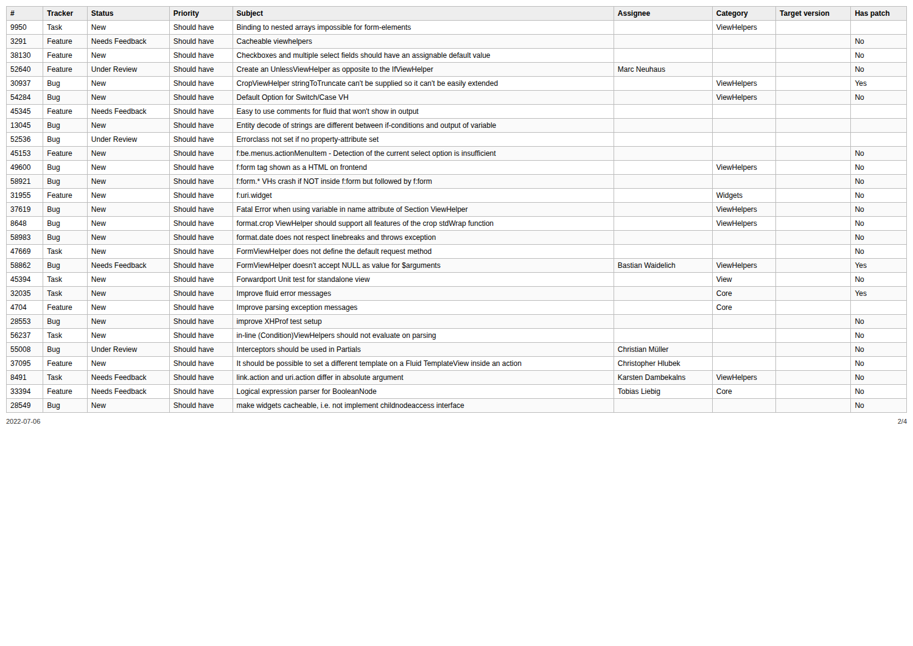| # | Tracker | Status | Priority | Subject | Assignee | Category | Target version | Has patch |
| --- | --- | --- | --- | --- | --- | --- | --- | --- |
| 9950 | Task | New | Should have | Binding to nested arrays impossible for form-elements | | ViewHelpers | | |
| 3291 | Feature | Needs Feedback | Should have | Cacheable viewhelpers | | | | No |
| 38130 | Feature | New | Should have | Checkboxes and multiple select fields should have an assignable default value | | | | No |
| 52640 | Feature | Under Review | Should have | Create an UnlessViewHelper as opposite to the IfViewHelper | Marc Neuhaus | | | No |
| 30937 | Bug | New | Should have | CropViewHelper stringToTruncate can't be supplied so it can't be easily extended | | ViewHelpers | | Yes |
| 54284 | Bug | New | Should have | Default Option for Switch/Case VH | | ViewHelpers | | No |
| 45345 | Feature | Needs Feedback | Should have | Easy to use comments for fluid that won't show in output | | | | |
| 13045 | Bug | New | Should have | Entity decode of strings are different between if-conditions and output of variable | | | | |
| 52536 | Bug | Under Review | Should have | Errorclass not set if no property-attribute set | | | | |
| 45153 | Feature | New | Should have | f:be.menus.actionMenuItem - Detection of the current select option is insufficient | | | | No |
| 49600 | Bug | New | Should have | f:form tag shown as a HTML on frontend | | ViewHelpers | | No |
| 58921 | Bug | New | Should have | f:form.* VHs crash if NOT inside f:form but followed by f:form | | | | No |
| 31955 | Feature | New | Should have | f:uri.widget | | Widgets | | No |
| 37619 | Bug | New | Should have | Fatal Error when using variable in name attribute of Section ViewHelper | | ViewHelpers | | No |
| 8648 | Bug | New | Should have | format.crop ViewHelper should support all features of the crop stdWrap function | | ViewHelpers | | No |
| 58983 | Bug | New | Should have | format.date does not respect linebreaks and throws exception | | | | No |
| 47669 | Task | New | Should have | FormViewHelper does not define the default request method | | | | No |
| 58862 | Bug | Needs Feedback | Should have | FormViewHelper doesn't accept NULL as value for $arguments | Bastian Waidelich | ViewHelpers | | Yes |
| 45394 | Task | New | Should have | Forwardport Unit test for standalone view | | View | | No |
| 32035 | Task | New | Should have | Improve fluid error messages | | Core | | Yes |
| 4704 | Feature | New | Should have | Improve parsing exception messages | | Core | | |
| 28553 | Bug | New | Should have | improve XHProf test setup | | | | No |
| 56237 | Task | New | Should have | in-line (Condition)ViewHelpers should not evaluate on parsing | | | | No |
| 55008 | Bug | Under Review | Should have | Interceptors should be used in Partials | Christian Müller | | | No |
| 37095 | Feature | New | Should have | It should be possible to set a different template on a Fluid TemplateView inside an action | Christopher Hlubek | | | No |
| 8491 | Task | Needs Feedback | Should have | link.action and uri.action differ in absolute argument | Karsten Dambekalns | ViewHelpers | | No |
| 33394 | Feature | Needs Feedback | Should have | Logical expression parser for BooleanNode | Tobias Liebig | Core | | No |
| 28549 | Bug | New | Should have | make widgets cacheable, i.e. not implement childnodeaccess interface | | | | No |
2022-07-06 2/4